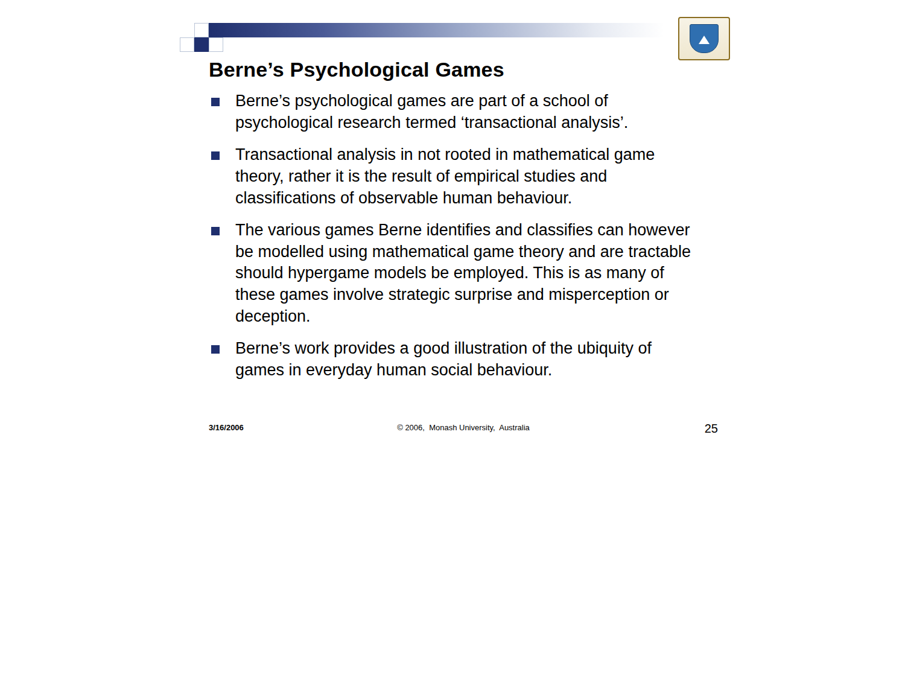Berne’s Psychological Games
Berne’s psychological games are part of a school of psychological research termed ‘transactional analysis’.
Transactional analysis in not rooted in mathematical game theory, rather it is the result of empirical studies and classifications of observable human behaviour.
The various games Berne identifies and classifies can however be modelled using mathematical game theory and are tractable should hypergame models be employed. This is as many of these games involve strategic surprise and misperception or deception.
Berne’s work provides a good illustration of the ubiquity of games in everyday human social behaviour.
3/16/2006 © 2006, Monash University, Australia 25